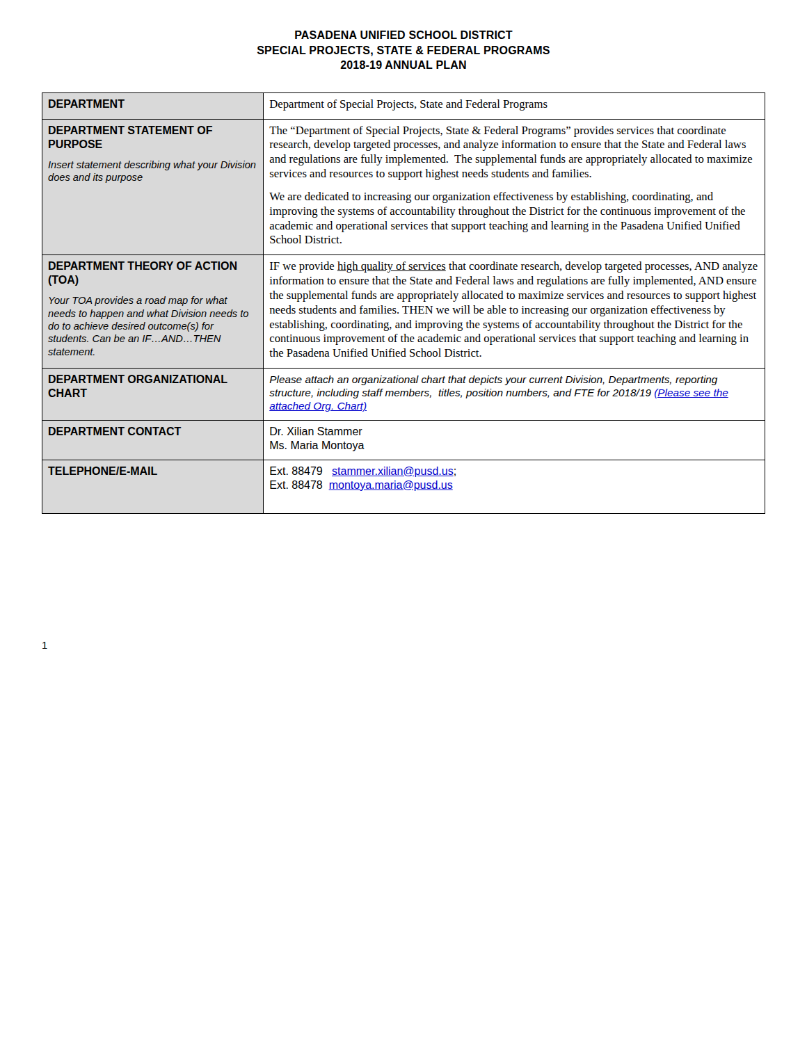PASADENA UNIFIED SCHOOL DISTRICT
SPECIAL PROJECTS, STATE & FEDERAL PROGRAMS
2018-19 ANNUAL PLAN
| DEPARTMENT | Department of Special Projects, State and Federal Programs |
| DEPARTMENT STATEMENT OF PURPOSE Insert statement describing what your Division does and its purpose | The “Department of Special Projects, State & Federal Programs” provides services that coordinate research, develop targeted processes, and analyze information to ensure that the State and Federal laws and regulations are fully implemented. The supplemental funds are appropriately allocated to maximize services and resources to support highest needs students and families. We are dedicated to increasing our organization effectiveness by establishing, coordinating, and improving the systems of accountability throughout the District for the continuous improvement of the academic and operational services that support teaching and learning in the Pasadena Unified Unified School District. |
| DEPARTMENT THEORY OF ACTION (TOA) Your TOA provides a road map for what needs to happen and what Division needs to do to achieve desired outcome(s) for students. Can be an IF…AND…THEN statement. | IF we provide high quality of services that coordinate research, develop targeted processes, AND analyze information to ensure that the State and Federal laws and regulations are fully implemented, AND ensure the supplemental funds are appropriately allocated to maximize services and resources to support highest needs students and families. THEN we will be able to increasing our organization effectiveness by establishing, coordinating, and improving the systems of accountability throughout the District for the continuous improvement of the academic and operational services that support teaching and learning in the Pasadena Unified Unified School District. |
| DEPARTMENT ORGANIZATIONAL CHART | Please attach an organizational chart that depicts your current Division, Departments, reporting structure, including staff members, titles, position numbers, and FTE for 2018/19 (Please see the attached Org. Chart) |
| DEPARTMENT CONTACT | Dr. Xilian Stammer Ms. Maria Montoya |
| TELEPHONE/E-MAIL | Ext. 88479 stammer.xilian@pusd.us ; Ext. 88478 montoya.maria@pusd.us |
1